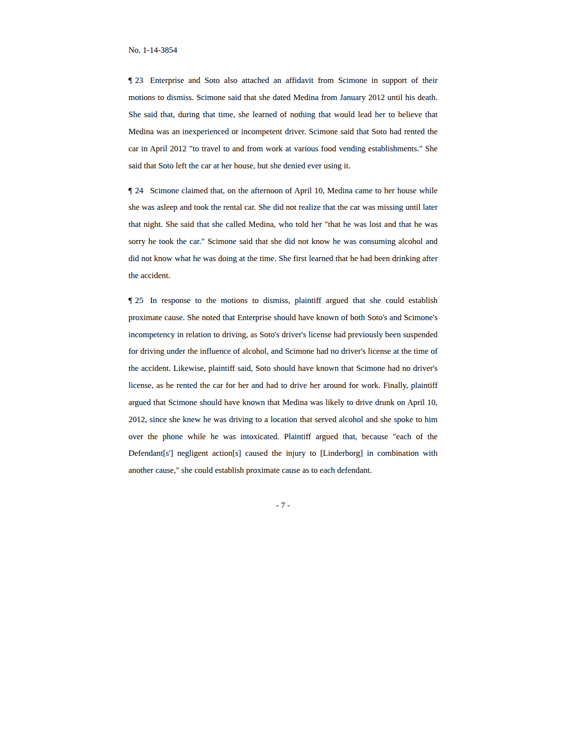No. 1-14-3854
¶23 Enterprise and Soto also attached an affidavit from Scimone in support of their motions to dismiss. Scimone said that she dated Medina from January 2012 until his death. She said that, during that time, she learned of nothing that would lead her to believe that Medina was an inexperienced or incompetent driver. Scimone said that Soto had rented the car in April 2012 "to travel to and from work at various food vending establishments." She said that Soto left the car at her house, but she denied ever using it.
¶24 Scimone claimed that, on the afternoon of April 10, Medina came to her house while she was asleep and took the rental car. She did not realize that the car was missing until later that night. She said that she called Medina, who told her "that he was lost and that he was sorry he took the car." Scimone said that she did not know he was consuming alcohol and did not know what he was doing at the time. She first learned that he had been drinking after the accident.
¶25 In response to the motions to dismiss, plaintiff argued that she could establish proximate cause. She noted that Enterprise should have known of both Soto's and Scimone's incompetency in relation to driving, as Soto's driver's license had previously been suspended for driving under the influence of alcohol, and Scimone had no driver's license at the time of the accident. Likewise, plaintiff said, Soto should have known that Scimone had no driver's license, as he rented the car for her and had to drive her around for work. Finally, plaintiff argued that Scimone should have known that Medina was likely to drive drunk on April 10, 2012, since she knew he was driving to a location that served alcohol and she spoke to him over the phone while he was intoxicated. Plaintiff argued that, because "each of the Defendant[s'] negligent action[s] caused the injury to [Linderborg] in combination with another cause," she could establish proximate cause as to each defendant.
- 7 -